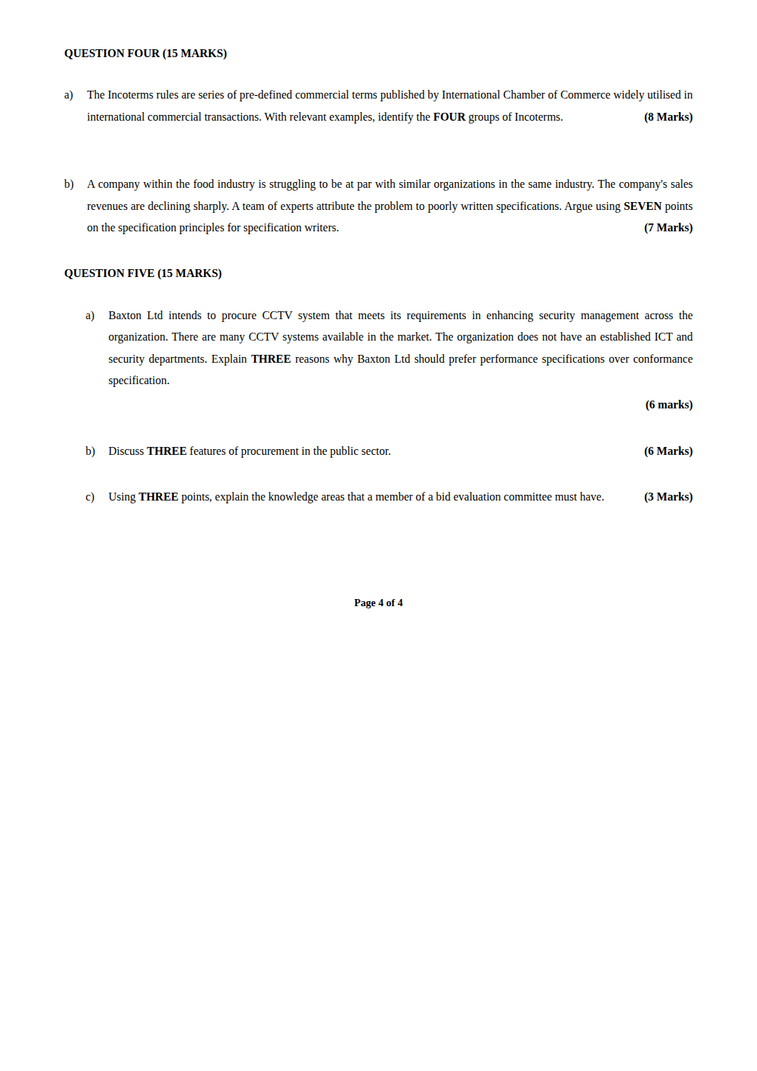QUESTION FOUR (15 MARKS)
The Incoterms rules are series of pre-defined commercial terms published by International Chamber of Commerce widely utilised in international commercial transactions. With relevant examples, identify the FOUR groups of Incoterms. (8 Marks)
A company within the food industry is struggling to be at par with similar organizations in the same industry. The company's sales revenues are declining sharply. A team of experts attribute the problem to poorly written specifications. Argue using SEVEN points on the specification principles for specification writers. (7 Marks)
QUESTION FIVE (15 MARKS)
Baxton Ltd intends to procure CCTV system that meets its requirements in enhancing security management across the organization. There are many CCTV systems available in the market. The organization does not have an established ICT and security departments. Explain THREE reasons why Baxton Ltd should prefer performance specifications over conformance specification. (6 marks)
Discuss THREE features of procurement in the public sector. (6 Marks)
Using THREE points, explain the knowledge areas that a member of a bid evaluation committee must have. (3 Marks)
Page 4 of 4